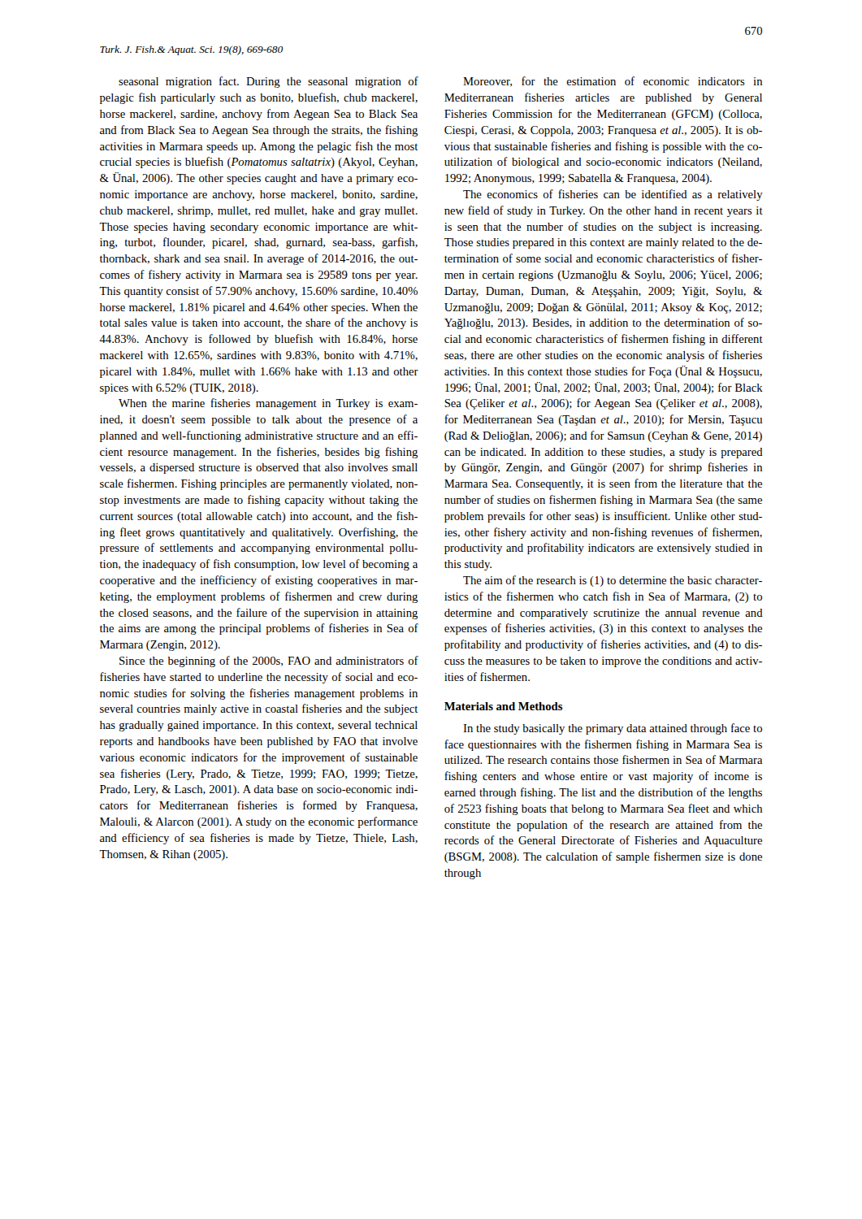670
Turk. J. Fish.& Aquat. Sci. 19(8), 669-680
seasonal migration fact. During the seasonal migration of pelagic fish particularly such as bonito, bluefish, chub mackerel, horse mackerel, sardine, anchovy from Aegean Sea to Black Sea and from Black Sea to Aegean Sea through the straits, the fishing activities in Marmara speeds up. Among the pelagic fish the most crucial species is bluefish (Pomatomus saltatrix) (Akyol, Ceyhan, & Ünal, 2006). The other species caught and have a primary economic importance are anchovy, horse mackerel, bonito, sardine, chub mackerel, shrimp, mullet, red mullet, hake and gray mullet. Those species having secondary economic importance are whiting, turbot, flounder, picarel, shad, gurnard, sea-bass, garfish, thornback, shark and sea snail. In average of 2014-2016, the outcomes of fishery activity in Marmara sea is 29589 tons per year. This quantity consist of 57.90% anchovy, 15.60% sardine, 10.40% horse mackerel, 1.81% picarel and 4.64% other species. When the total sales value is taken into account, the share of the anchovy is 44.83%. Anchovy is followed by bluefish with 16.84%, horse mackerel with 12.65%, sardines with 9.83%, bonito with 4.71%, picarel with 1.84%, mullet with 1.66% hake with 1.13 and other spices with 6.52% (TUIK, 2018).
When the marine fisheries management in Turkey is examined, it doesn't seem possible to talk about the presence of a planned and well-functioning administrative structure and an efficient resource management. In the fisheries, besides big fishing vessels, a dispersed structure is observed that also involves small scale fishermen. Fishing principles are permanently violated, nonstop investments are made to fishing capacity without taking the current sources (total allowable catch) into account, and the fishing fleet grows quantitatively and qualitatively. Overfishing, the pressure of settlements and accompanying environmental pollution, the inadequacy of fish consumption, low level of becoming a cooperative and the inefficiency of existing cooperatives in marketing, the employment problems of fishermen and crew during the closed seasons, and the failure of the supervision in attaining the aims are among the principal problems of fisheries in Sea of Marmara (Zengin, 2012).
Since the beginning of the 2000s, FAO and administrators of fisheries have started to underline the necessity of social and economic studies for solving the fisheries management problems in several countries mainly active in coastal fisheries and the subject has gradually gained importance. In this context, several technical reports and handbooks have been published by FAO that involve various economic indicators for the improvement of sustainable sea fisheries (Lery, Prado, & Tietze, 1999; FAO, 1999; Tietze, Prado, Lery, & Lasch, 2001). A data base on socio-economic indicators for Mediterranean fisheries is formed by Franquesa, Malouli, & Alarcon (2001). A study on the economic performance and efficiency of sea fisheries is made by Tietze, Thiele, Lash, Thomsen, & Rihan (2005).
Moreover, for the estimation of economic indicators in Mediterranean fisheries articles are published by General Fisheries Commission for the Mediterranean (GFCM) (Colloca, Ciespi, Cerasi, & Coppola, 2003; Franquesa et al., 2005). It is obvious that sustainable fisheries and fishing is possible with the co-utilization of biological and socio-economic indicators (Neiland, 1992; Anonymous, 1999; Sabatella & Franquesa, 2004).
The economics of fisheries can be identified as a relatively new field of study in Turkey. On the other hand in recent years it is seen that the number of studies on the subject is increasing. Those studies prepared in this context are mainly related to the determination of some social and economic characteristics of fishermen in certain regions (Uzmanoğlu & Soylu, 2006; Yücel, 2006; Dartay, Duman, Duman, & Ateşşahin, 2009; Yiğit, Soylu, & Uzmanoğlu, 2009; Doğan & Gönülal, 2011; Aksoy & Koç, 2012; Yağlıoğlu, 2013). Besides, in addition to the determination of social and economic characteristics of fishermen fishing in different seas, there are other studies on the economic analysis of fisheries activities. In this context those studies for Foça (Ünal & Hoşsucu, 1996; Ünal, 2001; Ünal, 2002; Ünal, 2003; Ünal, 2004); for Black Sea (Çeliker et al., 2006); for Aegean Sea (Çeliker et al., 2008), for Mediterranean Sea (Taşdan et al., 2010); for Mersin, Taşucu (Rad & Delioğlan, 2006); and for Samsun (Ceyhan & Gene, 2014) can be indicated. In addition to these studies, a study is prepared by Güngör, Zengin, and Güngör (2007) for shrimp fisheries in Marmara Sea. Consequently, it is seen from the literature that the number of studies on fishermen fishing in Marmara Sea (the same problem prevails for other seas) is insufficient. Unlike other studies, other fishery activity and non-fishing revenues of fishermen, productivity and profitability indicators are extensively studied in this study.
The aim of the research is (1) to determine the basic characteristics of the fishermen who catch fish in Sea of Marmara, (2) to determine and comparatively scrutinize the annual revenue and expenses of fisheries activities, (3) in this context to analyses the profitability and productivity of fisheries activities, and (4) to discuss the measures to be taken to improve the conditions and activities of fishermen.
Materials and Methods
In the study basically the primary data attained through face to face questionnaires with the fishermen fishing in Marmara Sea is utilized. The research contains those fishermen in Sea of Marmara fishing centers and whose entire or vast majority of income is earned through fishing. The list and the distribution of the lengths of 2523 fishing boats that belong to Marmara Sea fleet and which constitute the population of the research are attained from the records of the General Directorate of Fisheries and Aquaculture (BSGM, 2008). The calculation of sample fishermen size is done through